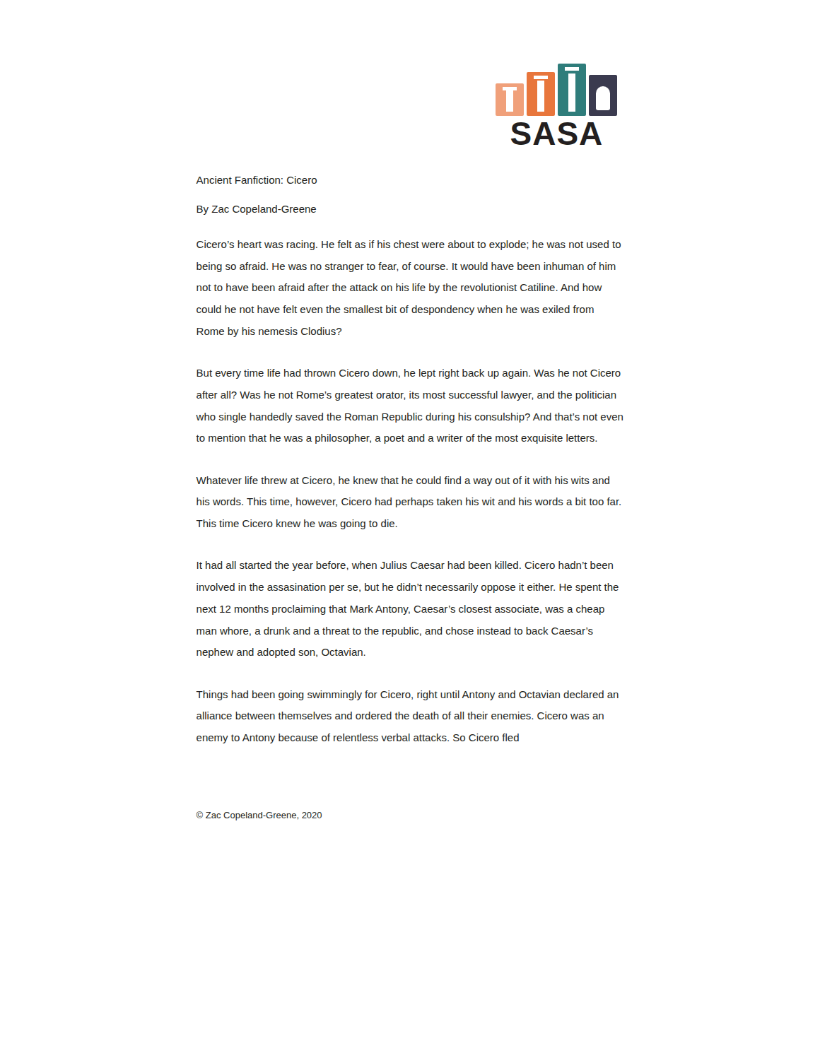SASA
Ancient Fanfiction: Cicero
By Zac Copeland-Greene
Cicero’s heart was racing. He felt as if his chest were about to explode; he was not used to being so afraid. He was no stranger to fear, of course. It would have been inhuman of him not to have been afraid after the attack on his life by the revolutionist Catiline. And how could he not have felt even the smallest bit of despondency when he was exiled from Rome by his nemesis Clodius?
But every time life had thrown Cicero down, he lept right back up again. Was he not Cicero after all? Was he not Rome’s greatest orator, its most successful lawyer, and the politician who single handedly saved the Roman Republic during his consulship? And that’s not even to mention that he was a philosopher, a poet and a writer of the most exquisite letters.
Whatever life threw at Cicero, he knew that he could find a way out of it with his wits and his words. This time, however, Cicero had perhaps taken his wit and his words a bit too far. This time Cicero knew he was going to die.
It had all started the year before, when Julius Caesar had been killed. Cicero hadn’t been involved in the assasination per se, but he didn’t necessarily oppose it either. He spent the next 12 months proclaiming that Mark Antony, Caesar’s closest associate, was a cheap man whore, a drunk and a threat to the republic, and chose instead to back Caesar’s nephew and adopted son, Octavian.
Things had been going swimmingly for Cicero, right until Antony and Octavian declared an alliance between themselves and ordered the death of all their enemies. Cicero was an enemy to Antony because of relentless verbal attacks. So Cicero fled
© Zac Copeland-Greene, 2020